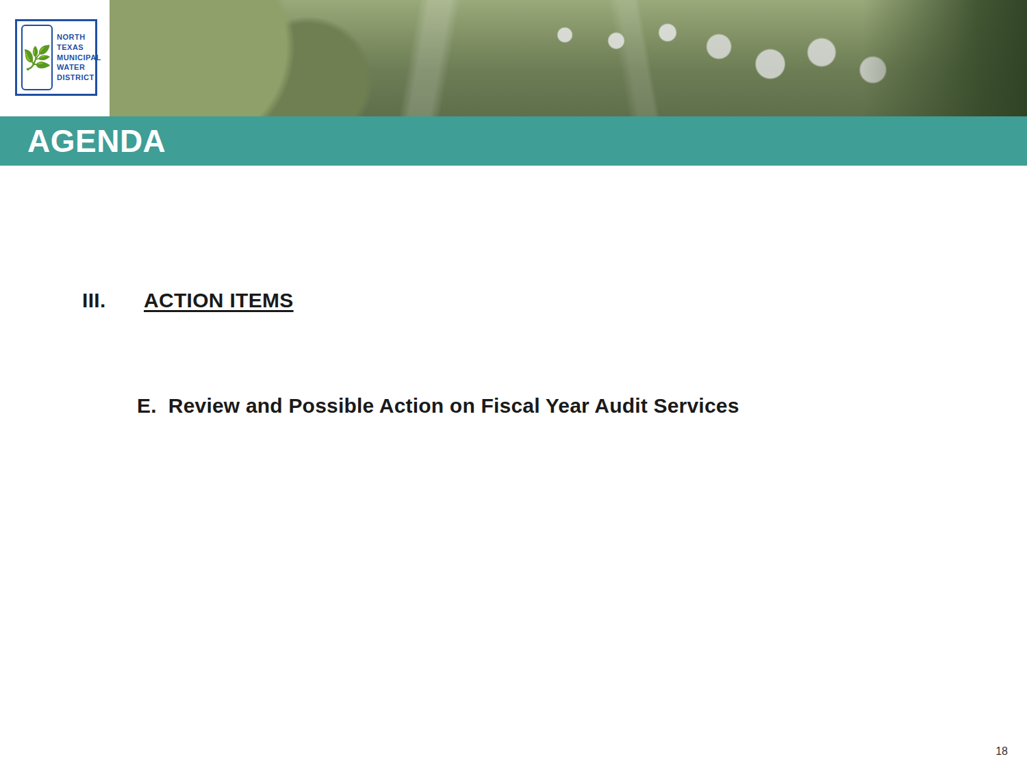🌿
North
Texas
Municipal
Water
District
AGENDA
III. ACTION ITEMS
E. Review and Possible Action on Fiscal Year Audit Services
18